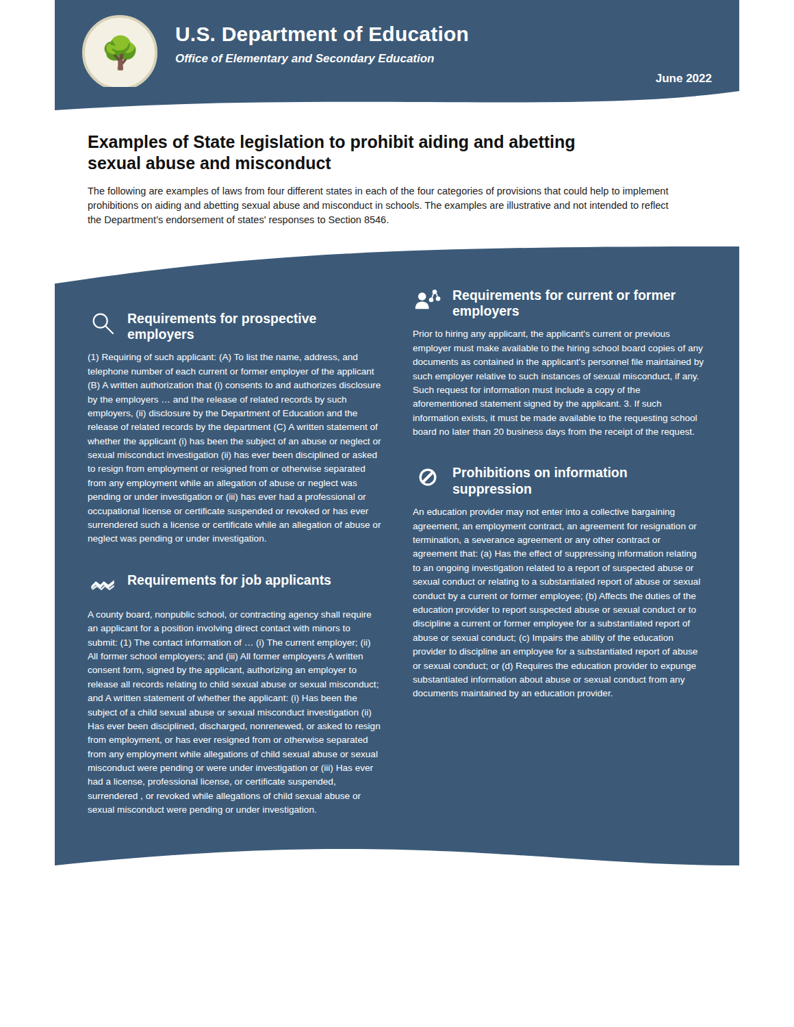🌳
U.S. Department of Education
Office of Elementary and Secondary Education
June 2022
Examples of State legislation to prohibit aiding and abetting
sexual abuse and misconduct
The following are examples of laws from four different states in each of the four categories of provisions that could help to implement prohibitions on aiding and abetting sexual abuse and misconduct in schools. The examples are illustrative and not intended to reflect the Department’s endorsement of states' responses to Section 8546.
Requirements for prospective
employers
(1) Requiring of such applicant: (A) To list the name, address, and telephone number of each current or former employer of the applicant (B) A written authorization that (i) consents to and authorizes disclosure by the employers … and the release of related records by such employers, (ii) disclosure by the Department of Education and the release of related records by the department (C) A written statement of whether the applicant (i) has been the subject of an abuse or neglect or sexual misconduct investigation (ii) has ever been disciplined or asked to resign from employment or resigned from or otherwise separated from any employment while an allegation of abuse or neglect was pending or under investigation or (iii) has ever had a professional or occupational license or certificate suspended or revoked or has ever surrendered such a license or certificate while an allegation of abuse or neglect was pending or under investigation.
Requirements for job applicants
A county board, nonpublic school, or contracting agency shall require an applicant for a position involving direct contact with minors to submit: (1) The contact information of … (i) The current employer; (ii) All former school employers; and (iii) All former employers A written consent form, signed by the applicant, authorizing an employer to release all records relating to child sexual abuse or sexual misconduct; and A written statement of whether the applicant: (i) Has been the subject of a child sexual abuse or sexual misconduct investigation (ii) Has ever been disciplined, discharged, nonrenewed, or asked to resign from employment, or has ever resigned from or otherwise separated from any employment while allegations of child sexual abuse or sexual misconduct were pending or were under investigation or (iii) Has ever had a license, professional license, or certificate suspended, surrendered , or revoked while allegations of child sexual abuse or sexual misconduct were pending or under investigation.
Requirements for current or former
employers
Prior to hiring any applicant, the applicant's current or previous employer must make available to the hiring school board copies of any documents as contained in the applicant's personnel file maintained by such employer relative to such instances of sexual misconduct, if any. Such request for information must include a copy of the aforementioned statement signed by the applicant. 3. If such information exists, it must be made available to the requesting school board no later than 20 business days from the receipt of the request.
Prohibitions on information
suppression
An education provider may not enter into a collective bargaining agreement, an employment contract, an agreement for resignation or termination, a severance agreement or any other contract or agreement that: (a) Has the effect of suppressing information relating to an ongoing investigation related to a report of suspected abuse or sexual conduct or relating to a substantiated report of abuse or sexual conduct by a current or former employee; (b) Affects the duties of the education provider to report suspected abuse or sexual conduct or to discipline a current or former employee for a substantiated report of abuse or sexual conduct; (c) Impairs the ability of the education provider to discipline an employee for a substantiated report of abuse or sexual conduct; or (d) Requires the education provider to expunge substantiated information about abuse or sexual conduct from any documents maintained by an education provider.